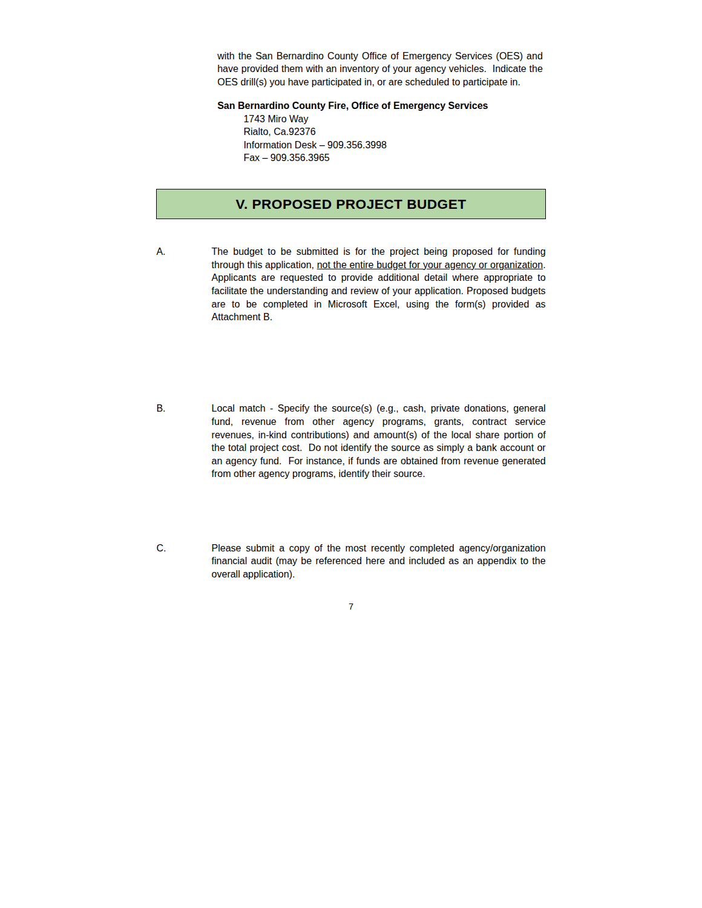with the San Bernardino County Office of Emergency Services (OES) and have provided them with an inventory of your agency vehicles. Indicate the OES drill(s) you have participated in, or are scheduled to participate in.
San Bernardino County Fire, Office of Emergency Services
1743 Miro Way
Rialto, Ca.92376
Information Desk – 909.356.3998
Fax – 909.356.3965
V. PROPOSED PROJECT BUDGET
| A. | The budget to be submitted is for the project being proposed for funding through this application, not the entire budget for your agency or organization . Applicants are requested to provide additional detail where appropriate to facilitate the understanding and review of your application. Proposed budgets are to be completed in Microsoft Excel, using the form(s) provided as Attachment B. |
| B. | Local match - Specify the source(s) (e.g., cash, private donations, general fund, revenue from other agency programs, grants, contract service revenues, in-kind contributions) and amount(s) of the local share portion of the total project cost. Do not identify the source as simply a bank account or an agency fund. For instance, if funds are obtained from revenue generated from other agency programs, identify their source. |
| C. | Please submit a copy of the most recently completed agency/organization financial audit (may be referenced here and included as an appendix to the overall application). |
7